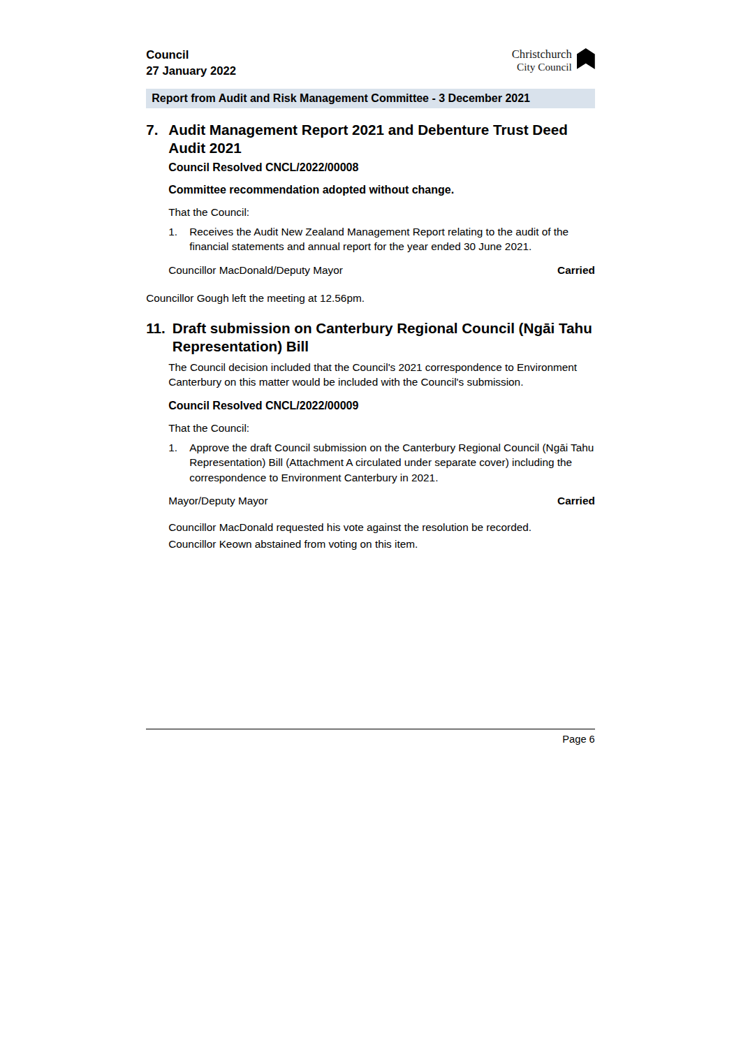Council
27 January 2022
Christchurch City Council
Report from Audit and Risk Management Committee - 3 December 2021
7. Audit Management Report 2021 and Debenture Trust Deed Audit 2021
Council Resolved CNCL/2022/00008
Committee recommendation adopted without change.
That the Council:
1. Receives the Audit New Zealand Management Report relating to the audit of the financial statements and annual report for the year ended 30 June 2021.
Councillor MacDonald/Deputy Mayor Carried
Councillor Gough left the meeting at 12.56pm.
11. Draft submission on Canterbury Regional Council (Ngāi Tahu Representation) Bill
The Council decision included that the Council's 2021 correspondence to Environment Canterbury on this matter would be included with the Council's submission.
Council Resolved CNCL/2022/00009
That the Council:
1. Approve the draft Council submission on the Canterbury Regional Council (Ngāi Tahu Representation) Bill (Attachment A circulated under separate cover) including the correspondence to Environment Canterbury in 2021.
Mayor/Deputy Mayor Carried
Councillor MacDonald requested his vote against the resolution be recorded.
Councillor Keown abstained from voting on this item.
Page 6